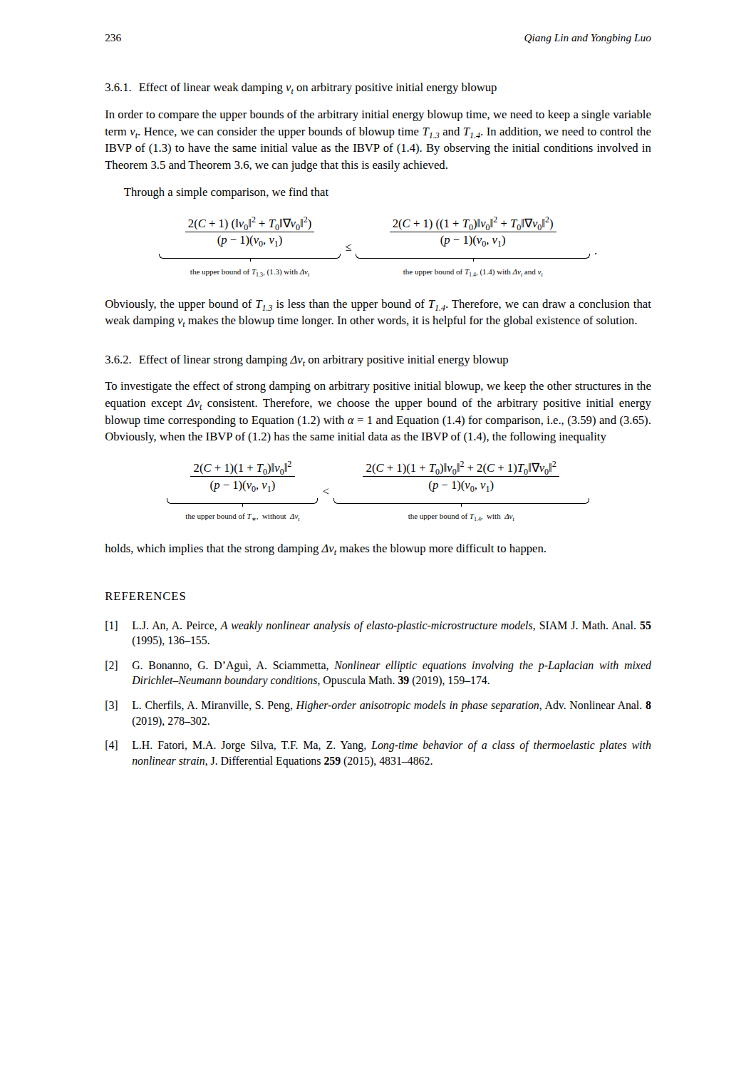236 Qiang Lin and Yongbing Luo
3.6.1. Effect of linear weak damping vt on arbitrary positive initial energy blowup
In order to compare the upper bounds of the arbitrary initial energy blowup time, we need to keep a single variable term vt. Hence, we can consider the upper bounds of blowup time T1.3 and T1.4. In addition, we need to control the IBVP of (1.3) to have the same initial value as the IBVP of (1.4). By observing the initial conditions involved in Theorem 3.5 and Theorem 3.6, we can judge that this is easily achieved.
Through a simple comparison, we find that
| 2( C + 1) ( ‖ v 0 ‖ 2 + T 0 ‖∇ v 0 ‖ 2 ) ( p − 1)( v 0 , v 1 ) the upper bound of T 1.3 , (1.3) with Δv t | ≤ | 2( C + 1) ( (1 + T 0 )‖ v 0 ‖ 2 + T 0 ‖∇ v 0 ‖ 2 ) ( p − 1)( v 0 , v 1 ) the upper bound of T 1.4 , (1.4) with Δv t and v t | . |
Obviously, the upper bound of T1.3 is less than the upper bound of T1.4. Therefore, we can draw a conclusion that weak damping vt makes the blowup time longer. In other words, it is helpful for the global existence of solution.
3.6.2. Effect of linear strong damping Δvt on arbitrary positive initial energy blowup
To investigate the effect of strong damping on arbitrary positive initial blowup, we keep the other structures in the equation except Δvt consistent. Therefore, we choose the upper bound of the arbitrary positive initial energy blowup time corresponding to Equation (1.2) with α = 1 and Equation (1.4) for comparison, i.e., (3.59) and (3.65). Obviously, when the IBVP of (1.2) has the same initial data as the IBVP of (1.4), the following inequality
| 2( C + 1)(1 + T 0 )‖ v 0 ‖ 2 ( p − 1)( v 0 , v 1 ) the upper bound of T ∗ , without Δv t | < | 2( C + 1)(1 + T 0 )‖ v 0 ‖ 2 + 2( C + 1) T 0 ‖∇ v 0 ‖ 2 ( p − 1)( v 0 , v 1 ) the upper bound of T 1.4 , with Δv t |
holds, which implies that the strong damping Δvt makes the blowup more difficult to happen.
REFERENCES
[1] L.J. An, A. Peirce, A weakly nonlinear analysis of elasto-plastic-microstructure models, SIAM J. Math. Anal. 55 (1995), 136–155.
[2] G. Bonanno, G. D’Aguì, A. Sciammetta, Nonlinear elliptic equations involving the p-Laplacian with mixed Dirichlet–Neumann boundary conditions, Opuscula Math. 39 (2019), 159–174.
[3] L. Cherfils, A. Miranville, S. Peng, Higher-order anisotropic models in phase separation, Adv. Nonlinear Anal. 8 (2019), 278–302.
[4] L.H. Fatori, M.A. Jorge Silva, T.F. Ma, Z. Yang, Long-time behavior of a class of thermoelastic plates with nonlinear strain, J. Differential Equations 259 (2015), 4831–4862.